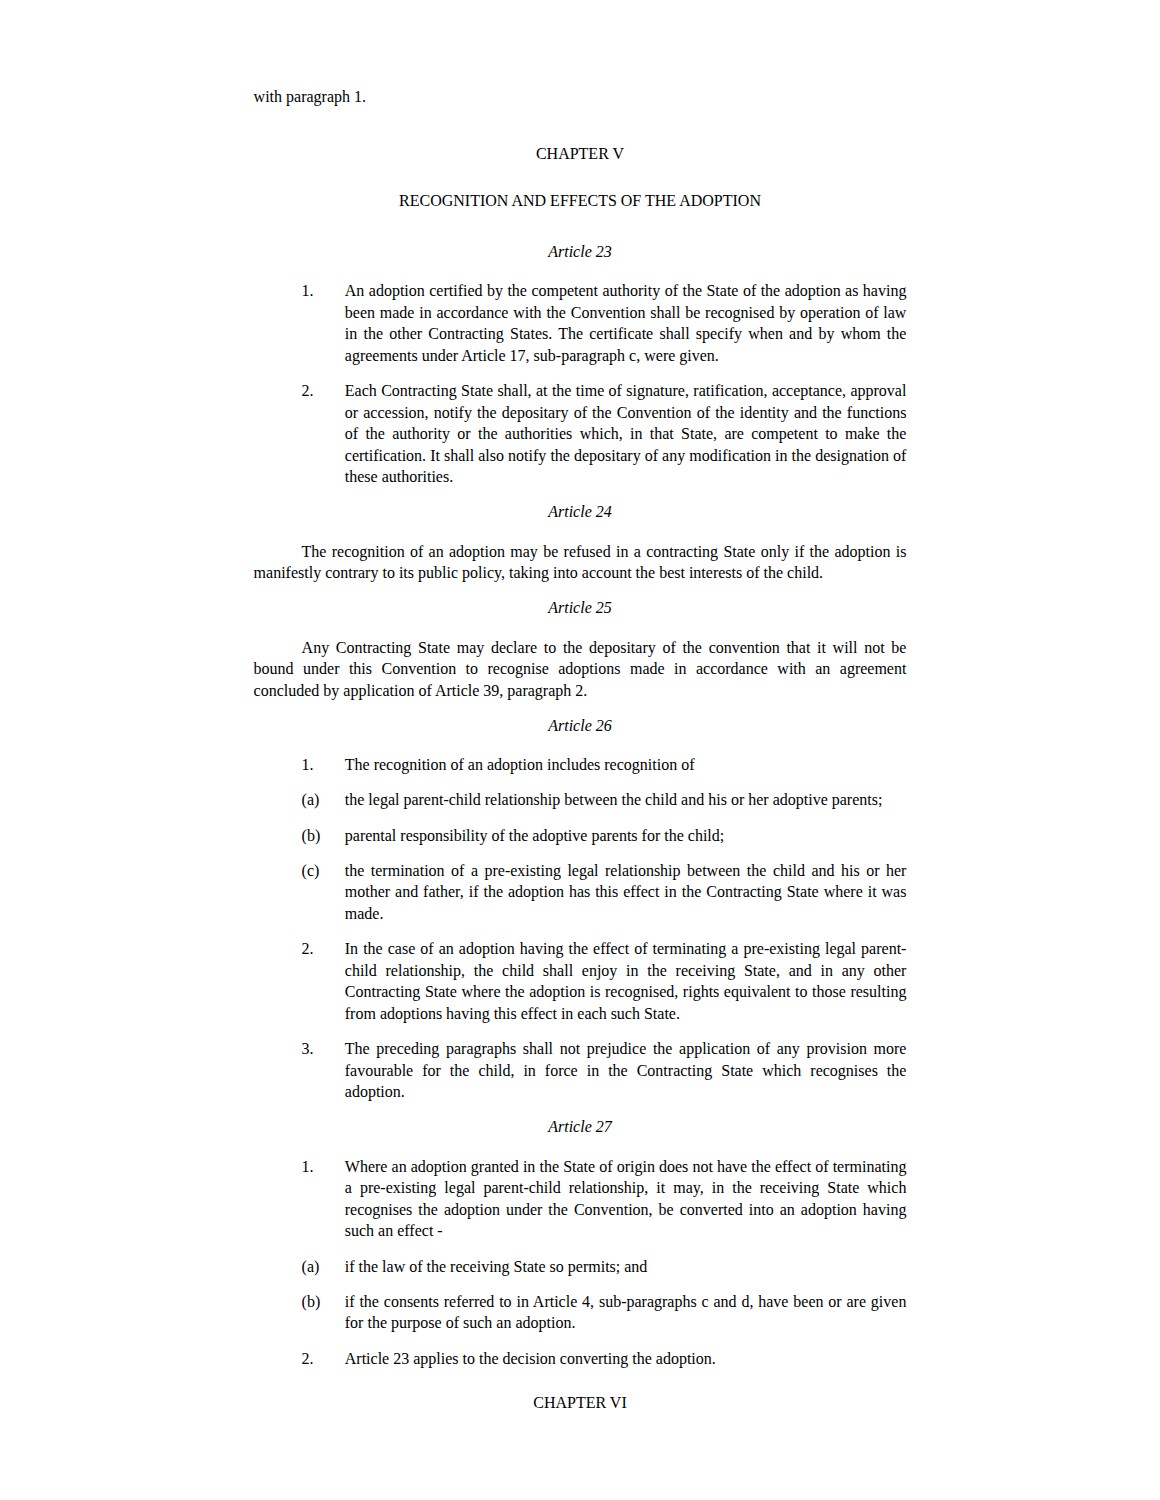with paragraph 1.
CHAPTER V
RECOGNITION AND EFFECTS OF THE ADOPTION
Article 23
1. An adoption certified by the competent authority of the State of the adoption as having been made in accordance with the Convention shall be recognised by operation of law in the other Contracting States. The certificate shall specify when and by whom the agreements under Article 17, sub-paragraph c, were given.
2. Each Contracting State shall, at the time of signature, ratification, acceptance, approval or accession, notify the depositary of the Convention of the identity and the functions of the authority or the authorities which, in that State, are competent to make the certification. It shall also notify the depositary of any modification in the designation of these authorities.
Article 24
The recognition of an adoption may be refused in a contracting State only if the adoption is manifestly contrary to its public policy, taking into account the best interests of the child.
Article 25
Any Contracting State may declare to the depositary of the convention that it will not be bound under this Convention to recognise adoptions made in accordance with an agreement concluded by application of Article 39, paragraph 2.
Article 26
1. The recognition of an adoption includes recognition of
(a) the legal parent-child relationship between the child and his or her adoptive parents;
(b) parental responsibility of the adoptive parents for the child;
(c) the termination of a pre-existing legal relationship between the child and his or her mother and father, if the adoption has this effect in the Contracting State where it was made.
2. In the case of an adoption having the effect of terminating a pre-existing legal parent-child relationship, the child shall enjoy in the receiving State, and in any other Contracting State where the adoption is recognised, rights equivalent to those resulting from adoptions having this effect in each such State.
3. The preceding paragraphs shall not prejudice the application of any provision more favourable for the child, in force in the Contracting State which recognises the adoption.
Article 27
1. Where an adoption granted in the State of origin does not have the effect of terminating a pre-existing legal parent-child relationship, it may, in the receiving State which recognises the adoption under the Convention, be converted into an adoption having such an effect -
(a) if the law of the receiving State so permits; and
(b) if the consents referred to in Article 4, sub-paragraphs c and d, have been or are given for the purpose of such an adoption.
2. Article 23 applies to the decision converting the adoption.
CHAPTER VI